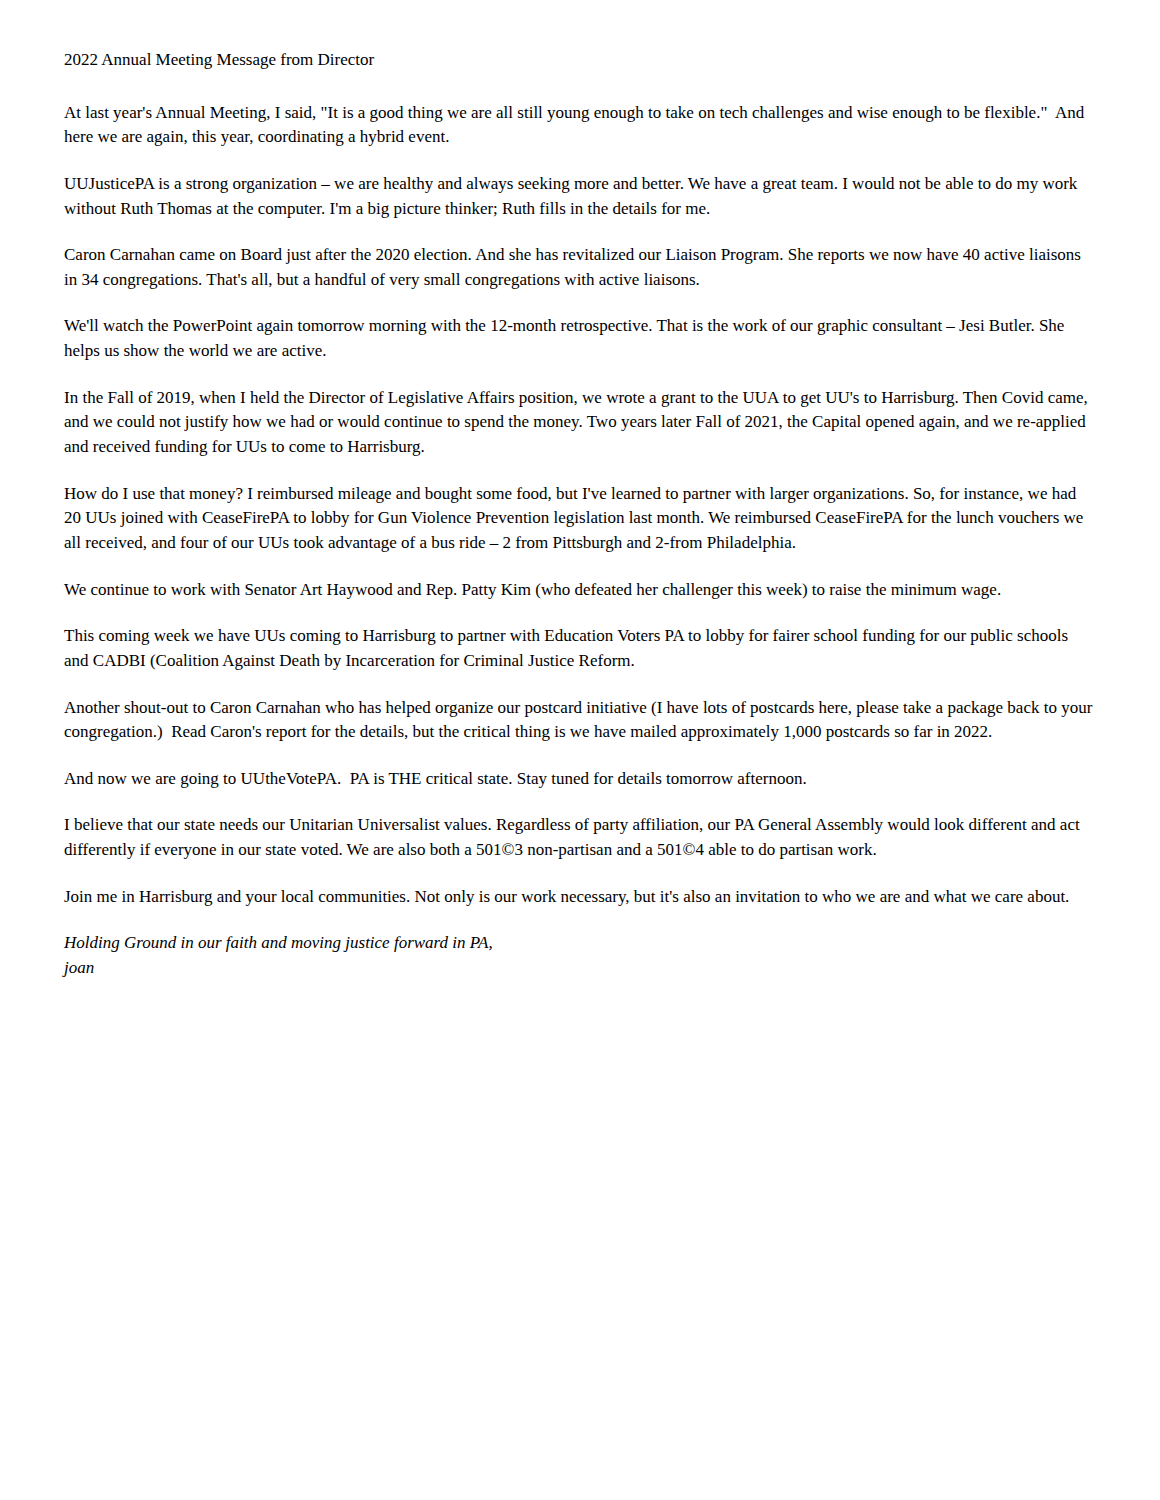2022 Annual Meeting Message from Director
At last year's Annual Meeting, I said, "It is a good thing we are all still young enough to take on tech challenges and wise enough to be flexible." And here we are again, this year, coordinating a hybrid event.
UUJusticePA is a strong organization – we are healthy and always seeking more and better. We have a great team. I would not be able to do my work without Ruth Thomas at the computer. I'm a big picture thinker; Ruth fills in the details for me.
Caron Carnahan came on Board just after the 2020 election. And she has revitalized our Liaison Program. She reports we now have 40 active liaisons in 34 congregations. That's all, but a handful of very small congregations with active liaisons.
We'll watch the PowerPoint again tomorrow morning with the 12-month retrospective. That is the work of our graphic consultant – Jesi Butler. She helps us show the world we are active.
In the Fall of 2019, when I held the Director of Legislative Affairs position, we wrote a grant to the UUA to get UU's to Harrisburg. Then Covid came, and we could not justify how we had or would continue to spend the money. Two years later Fall of 2021, the Capital opened again, and we re-applied and received funding for UUs to come to Harrisburg.
How do I use that money? I reimbursed mileage and bought some food, but I've learned to partner with larger organizations. So, for instance, we had 20 UUs joined with CeaseFirePA to lobby for Gun Violence Prevention legislation last month. We reimbursed CeaseFirePA for the lunch vouchers we all received, and four of our UUs took advantage of a bus ride – 2 from Pittsburgh and 2-from Philadelphia.
We continue to work with Senator Art Haywood and Rep. Patty Kim (who defeated her challenger this week) to raise the minimum wage.
This coming week we have UUs coming to Harrisburg to partner with Education Voters PA to lobby for fairer school funding for our public schools and CADBI (Coalition Against Death by Incarceration for Criminal Justice Reform.
Another shout-out to Caron Carnahan who has helped organize our postcard initiative (I have lots of postcards here, please take a package back to your congregation.) Read Caron's report for the details, but the critical thing is we have mailed approximately 1,000 postcards so far in 2022.
And now we are going to UUtheVotePA. PA is THE critical state. Stay tuned for details tomorrow afternoon.
I believe that our state needs our Unitarian Universalist values. Regardless of party affiliation, our PA General Assembly would look different and act differently if everyone in our state voted. We are also both a 501©3 non-partisan and a 501©4 able to do partisan work.
Join me in Harrisburg and your local communities. Not only is our work necessary, but it's also an invitation to who we are and what we care about.
Holding Ground in our faith and moving justice forward in PA,
joan